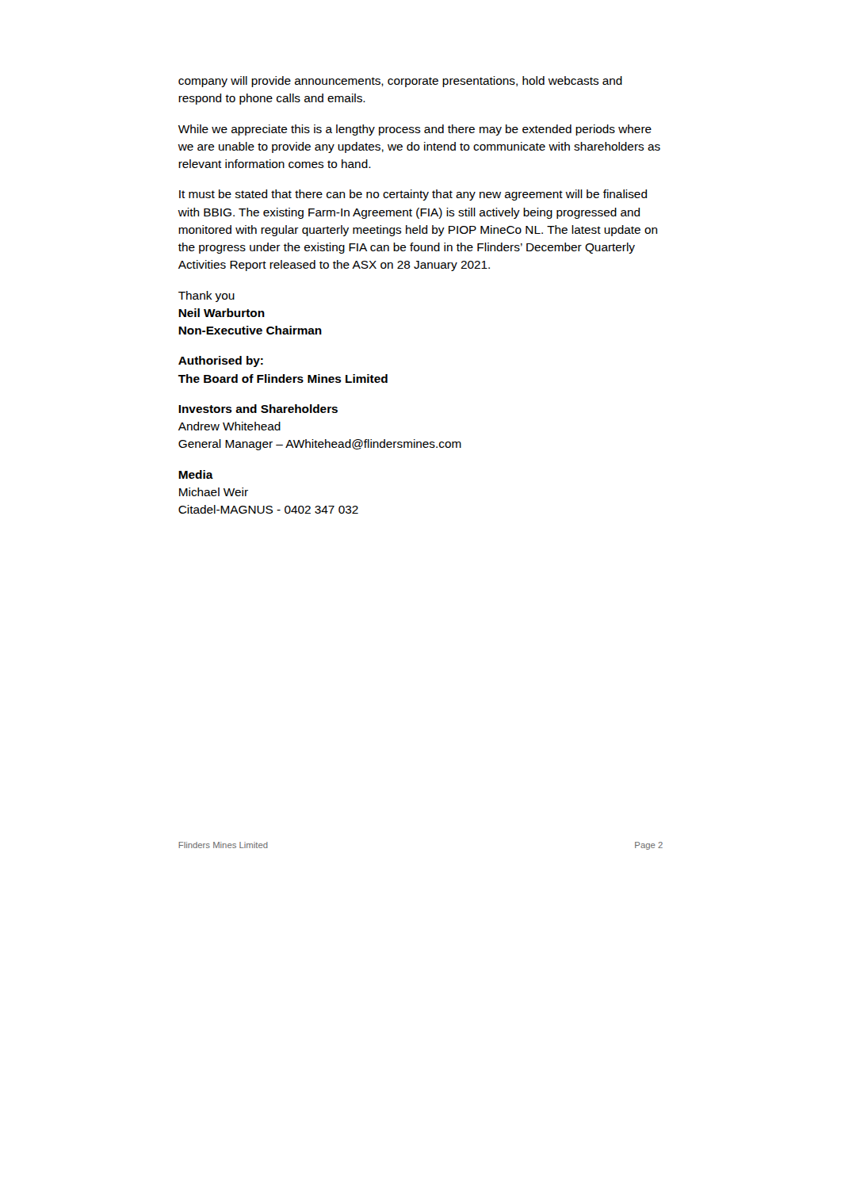company will provide announcements, corporate presentations, hold webcasts and respond to phone calls and emails.
While we appreciate this is a lengthy process and there may be extended periods where we are unable to provide any updates, we do intend to communicate with shareholders as relevant information comes to hand.
It must be stated that there can be no certainty that any new agreement will be finalised with BBIG. The existing Farm-In Agreement (FIA) is still actively being progressed and monitored with regular quarterly meetings held by PIOP MineCo NL. The latest update on the progress under the existing FIA can be found in the Flinders’ December Quarterly Activities Report released to the ASX on 28 January 2021.
Thank you
Neil Warburton
Non-Executive Chairman
Authorised by:
The Board of Flinders Mines Limited
Investors and Shareholders
Andrew Whitehead
General Manager – AWhitehead@flindersmines.com
Media
Michael Weir
Citadel-MAGNUS - 0402 347 032
Flinders Mines Limited Page 2